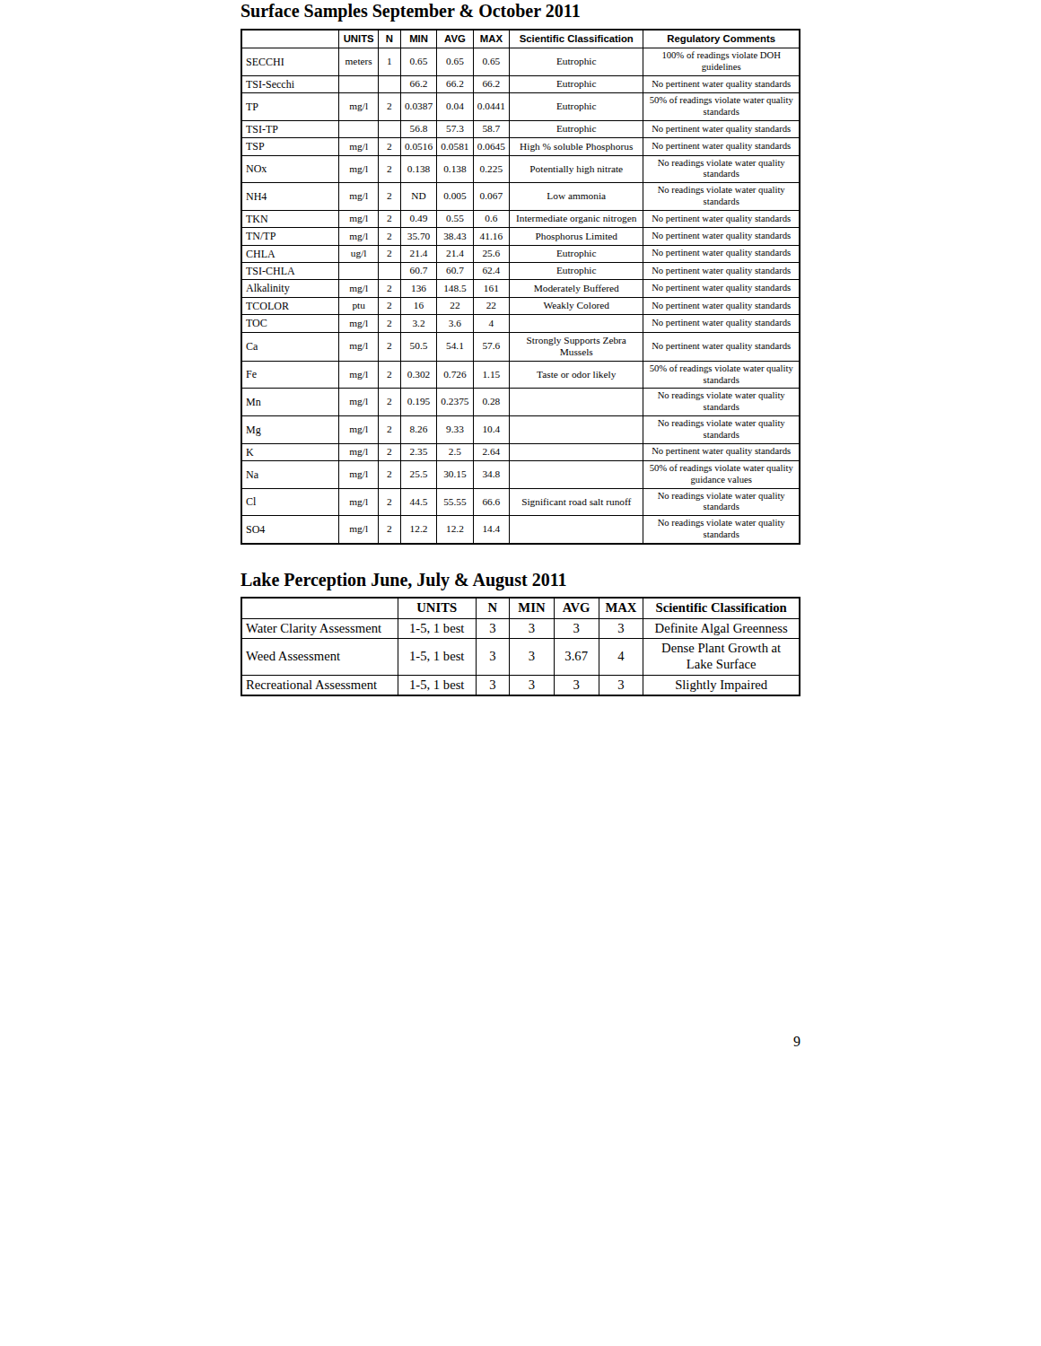Surface Samples September & October 2011
| | UNITS | N | MIN | AVG | MAX | Scientific Classification | Regulatory Comments |
| --- | --- | --- | --- | --- | --- | --- | --- |
| SECCHI | meters | 1 | 0.65 | 0.65 | 0.65 | Eutrophic | 100% of readings violate DOH guidelines |
| TSI-Secchi | | | 66.2 | 66.2 | 66.2 | Eutrophic | No pertinent water quality standards |
| TP | mg/l | 2 | 0.0387 | 0.04 | 0.0441 | Eutrophic | 50% of readings violate water quality standards |
| TSI-TP | | | 56.8 | 57.3 | 58.7 | Eutrophic | No pertinent water quality standards |
| TSP | mg/l | 2 | 0.0516 | 0.0581 | 0.0645 | High % soluble Phosphorus | No pertinent water quality standards |
| NOx | mg/l | 2 | 0.138 | 0.138 | 0.225 | Potentially high nitrate | No readings violate water quality standards |
| NH4 | mg/l | 2 | ND | 0.005 | 0.067 | Low ammonia | No readings violate water quality standards |
| TKN | mg/l | 2 | 0.49 | 0.55 | 0.6 | Intermediate organic nitrogen | No pertinent water quality standards |
| TN/TP | mg/l | 2 | 35.70 | 38.43 | 41.16 | Phosphorus Limited | No pertinent water quality standards |
| CHLA | ug/l | 2 | 21.4 | 21.4 | 25.6 | Eutrophic | No pertinent water quality standards |
| TSI-CHLA | | | 60.7 | 60.7 | 62.4 | Eutrophic | No pertinent water quality standards |
| Alkalinity | mg/l | 2 | 136 | 148.5 | 161 | Moderately Buffered | No pertinent water quality standards |
| TCOLOR | ptu | 2 | 16 | 22 | 22 | Weakly Colored | No pertinent water quality standards |
| TOC | mg/l | 2 | 3.2 | 3.6 | 4 | | No pertinent water quality standards |
| Ca | mg/l | 2 | 50.5 | 54.1 | 57.6 | Strongly Supports Zebra Mussels | No pertinent water quality standards |
| Fe | mg/l | 2 | 0.302 | 0.726 | 1.15 | Taste or odor likely | 50% of readings violate water quality standards |
| Mn | mg/l | 2 | 0.195 | 0.2375 | 0.28 | | No readings violate water quality standards |
| Mg | mg/l | 2 | 8.26 | 9.33 | 10.4 | | No readings violate water quality standards |
| K | mg/l | 2 | 2.35 | 2.5 | 2.64 | | No pertinent water quality standards |
| Na | mg/l | 2 | 25.5 | 30.15 | 34.8 | | 50% of readings violate water quality guidance values |
| Cl | mg/l | 2 | 44.5 | 55.55 | 66.6 | Significant road salt runoff | No readings violate water quality standards |
| SO4 | mg/l | 2 | 12.2 | 12.2 | 14.4 | | No readings violate water quality standards |
Lake Perception June, July & August 2011
| | UNITS | N | MIN | AVG | MAX | Scientific Classification |
| --- | --- | --- | --- | --- | --- | --- |
| Water Clarity Assessment | 1-5, 1 best | 3 | 3 | 3 | 3 | Definite Algal Greenness |
| Weed Assessment | 1-5, 1 best | 3 | 3 | 3.67 | 4 | Dense Plant Growth at Lake Surface |
| Recreational Assessment | 1-5, 1 best | 3 | 3 | 3 | 3 | Slightly Impaired |
9